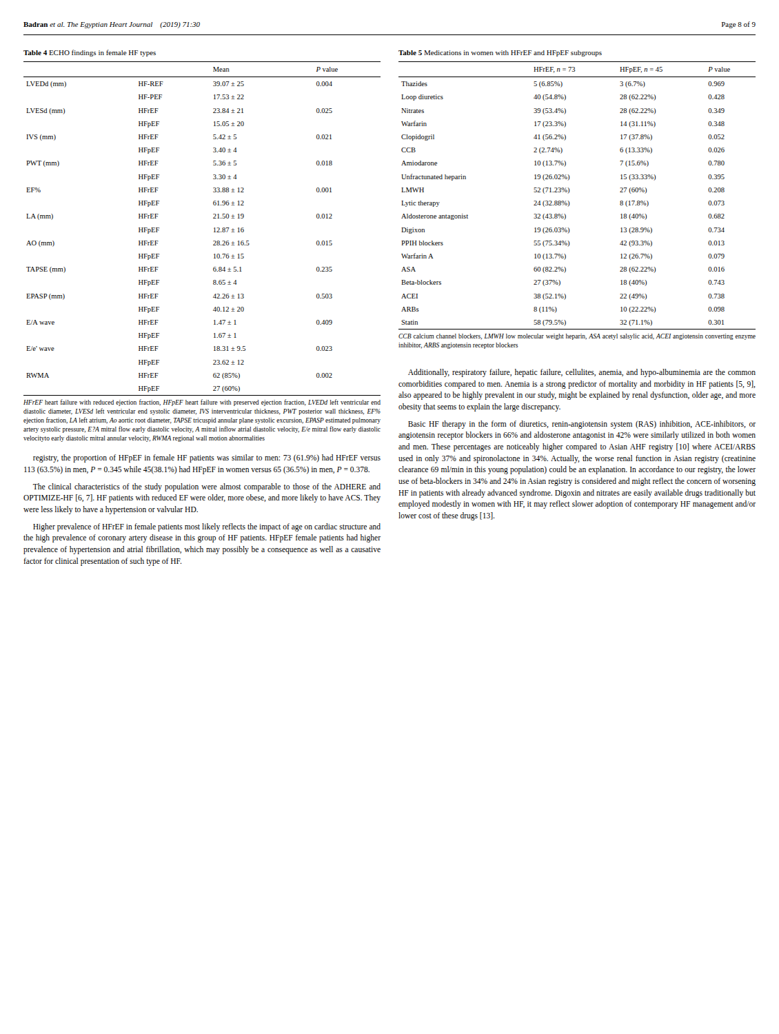Badran et al. The Egyptian Heart Journal (2019) 71:30
Page 8 of 9
Table 4 ECHO findings in female HF types
| | | Mean | P value |
| --- | --- | --- | --- |
| LVEDd (mm) | HF-REF | 39.07 ± 25 | 0.004 |
| | HF-PEF | 17.53 ± 22 | |
| LVESd (mm) | HFrEF | 23.84 ± 21 | 0.025 |
| | HFpEF | 15.05 ± 20 | |
| IVS (mm) | HFrEF | 5.42 ± 5 | 0.021 |
| | HFpEF | 3.40 ± 4 | |
| PWT (mm) | HFrEF | 5.36 ± 5 | 0.018 |
| | HFpEF | 3.30 ± 4 | |
| EF% | HFrEF | 33.88 ± 12 | 0.001 |
| | HFpEF | 61.96 ± 12 | |
| LA (mm) | HFrEF | 21.50 ± 19 | 0.012 |
| | HFpEF | 12.87 ± 16 | |
| AO (mm) | HFrEF | 28.26 ± 16.5 | 0.015 |
| | HFpEF | 10.76 ± 15 | |
| TAPSE (mm) | HFrEF | 6.84 ± 5.1 | 0.235 |
| | HFpEF | 8.65 ± 4 | |
| EPASP (mm) | HFrEF | 42.26 ± 13 | 0.503 |
| | HFpEF | 40.12 ± 20 | |
| E/A wave | HFrEF | 1.47 ± 1 | 0.409 |
| | HFpEF | 1.67 ± 1 | |
| E/e' wave | HFrEF | 18.31 ± 9.5 | 0.023 |
| | HFpEF | 23.62 ± 12 | |
| RWMA | HFrEF | 62 (85%) | 0.002 |
| | HFpEF | 27 (60%) | |
HFrEF heart failure with reduced ejection fraction, HFpEF heart failure with preserved ejection fraction, LVEDd left ventricular end diastolic diameter, LVESd left ventricular end systolic diameter, IVS interventricular thickness, PWT posterior wall thickness, EF% ejection fraction, LA left atrium, Ao aortic root diameter, TAPSE tricuspid annular plane systolic excursion, EPASP estimated pulmonary artery systolic pressure, E?A mitral flow early diastolic velocity, A mitral inflow atrial diastolic velocity, E/e mitral flow early diastolic velocityto early diastolic mitral annular velocity, RWMA regional wall motion abnormalities
registry, the proportion of HFpEF in female HF patients was similar to men: 73 (61.9%) had HFrEF versus 113 (63.5%) in men, P = 0.345 while 45(38.1%) had HFpEF in women versus 65 (36.5%) in men, P = 0.378.
The clinical characteristics of the study population were almost comparable to those of the ADHERE and OPTIMIZE-HF [6, 7]. HF patients with reduced EF were older, more obese, and more likely to have ACS. They were less likely to have a hypertension or valvular HD.
Higher prevalence of HFrEF in female patients most likely reflects the impact of age on cardiac structure and the high prevalence of coronary artery disease in this group of HF patients. HFpEF female patients had higher prevalence of hypertension and atrial fibrillation, which may possibly be a consequence as well as a causative factor for clinical presentation of such type of HF.
Table 5 Medications in women with HFrEF and HFpEF subgroups
| | HFrEF, n = 73 | HFpEF, n = 45 | P value |
| --- | --- | --- | --- |
| Thazides | 5 (6.85%) | 3 (6.7%) | 0.969 |
| Loop diuretics | 40 (54.8%) | 28 (62.22%) | 0.428 |
| Nitrates | 39 (53.4%) | 28 (62.22%) | 0.349 |
| Warfarin | 17 (23.3%) | 14 (31.11%) | 0.348 |
| Clopidogril | 41 (56.2%) | 17 (37.8%) | 0.052 |
| CCB | 2 (2.74%) | 6 (13.33%) | 0.026 |
| Amiodarone | 10 (13.7%) | 7 (15.6%) | 0.780 |
| Unfractunated heparin | 19 (26.02%) | 15 (33.33%) | 0.395 |
| LMWH | 52 (71.23%) | 27 (60%) | 0.208 |
| Lytic therapy | 24 (32.88%) | 8 (17.8%) | 0.073 |
| Aldosterone antagonist | 32 (43.8%) | 18 (40%) | 0.682 |
| Digixon | 19 (26.03%) | 13 (28.9%) | 0.734 |
| PPIH blockers | 55 (75.34%) | 42 (93.3%) | 0.013 |
| Warfarin A | 10 (13.7%) | 12 (26.7%) | 0.079 |
| ASA | 60 (82.2%) | 28 (62.22%) | 0.016 |
| Beta-blockers | 27 (37%) | 18 (40%) | 0.743 |
| ACEI | 38 (52.1%) | 22 (49%) | 0.738 |
| ARBs | 8 (11%) | 10 (22.22%) | 0.098 |
| Statin | 58 (79.5%) | 32 (71.1%) | 0.301 |
CCB calcium channel blockers, LMWH low molecular weight heparin, ASA acetyl salsylic acid, ACEI angiotensin converting enzyme inhibitor, ARBS angiotensin receptor blockers
Additionally, respiratory failure, hepatic failure, cellulites, anemia, and hypo-albuminemia are the common comorbidities compared to men. Anemia is a strong predictor of mortality and morbidity in HF patients [5, 9], also appeared to be highly prevalent in our study, might be explained by renal dysfunction, older age, and more obesity that seems to explain the large discrepancy.
Basic HF therapy in the form of diuretics, renin-angiotensin system (RAS) inhibition, ACE-inhibitors, or angiotensin receptor blockers in 66% and aldosterone antagonist in 42% were similarly utilized in both women and men. These percentages are noticeably higher compared to Asian AHF registry [10] where ACEI/ARBS used in only 37% and spironolactone in 34%. Actually, the worse renal function in Asian registry (creatinine clearance 69 ml/min in this young population) could be an explanation. In accordance to our registry, the lower use of beta-blockers in 34% and 24% in Asian registry is considered and might reflect the concern of worsening HF in patients with already advanced syndrome. Digoxin and nitrates are easily available drugs traditionally but employed modestly in women with HF, it may reflect slower adoption of contemporary HF management and/or lower cost of these drugs [13].